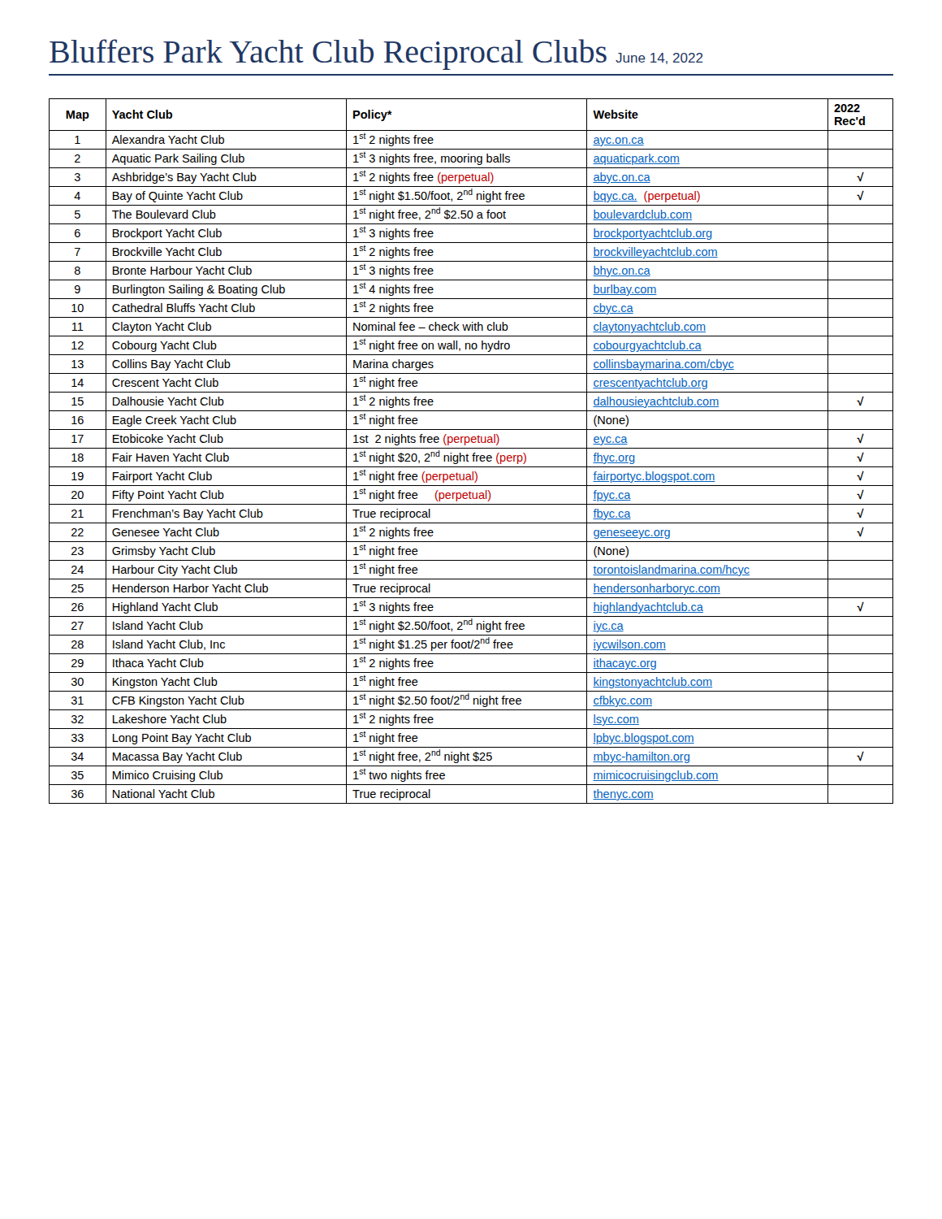Bluffers Park Yacht Club Reciprocal Clubs June 14, 2022
| Map | Yacht Club | Policy* | Website | 2022 Rec'd |
| --- | --- | --- | --- | --- |
| 1 | Alexandra Yacht Club | 1 st 2 nights free | ayc.on.ca | |
| 2 | Aquatic Park Sailing Club | 1 st 3 nights free, mooring balls | aquaticpark.com | |
| 3 | Ashbridge’s Bay Yacht Club | 1 st 2 nights free (perpetual) | abyc.on.ca | √ |
| 4 | Bay of Quinte Yacht Club | 1 st night $1.50/foot, 2 nd night free | bqyc.ca. (perpetual) | √ |
| 5 | The Boulevard Club | 1 st night free, 2 nd $2.50 a foot | boulevardclub.com | |
| 6 | Brockport Yacht Club | 1 st 3 nights free | brockportyachtclub.org | |
| 7 | Brockville Yacht Club | 1 st 2 nights free | brockvilleyachtclub.com | |
| 8 | Bronte Harbour Yacht Club | 1 st 3 nights free | bhyc.on.ca | |
| 9 | Burlington Sailing & Boating Club | 1 st 4 nights free | burlbay.com | |
| 10 | Cathedral Bluffs Yacht Club | 1 st 2 nights free | cbyc.ca | |
| 11 | Clayton Yacht Club | Nominal fee – check with club | claytonyachtclub.com | |
| 12 | Cobourg Yacht Club | 1 st night free on wall, no hydro | cobourgyachtclub.ca | |
| 13 | Collins Bay Yacht Club | Marina charges | collinsbaymarina.com/cbyc | |
| 14 | Crescent Yacht Club | 1 st night free | crescentyachtclub.org | |
| 15 | Dalhousie Yacht Club | 1 st 2 nights free | dalhousieyachtclub.com | √ |
| 16 | Eagle Creek Yacht Club | 1 st night free | (None) | |
| 17 | Etobicoke Yacht Club | 1st 2 nights free (perpetual) | eyc.ca | √ |
| 18 | Fair Haven Yacht Club | 1 st night $20, 2 nd night free (perp) | fhyc.org | √ |
| 19 | Fairport Yacht Club | 1 st night free (perpetual) | fairportyc.blogspot.com | √ |
| 20 | Fifty Point Yacht Club | 1 st night free (perpetual) | fpyc.ca | √ |
| 21 | Frenchman’s Bay Yacht Club | True reciprocal | fbyc.ca | √ |
| 22 | Genesee Yacht Club | 1 st 2 nights free | geneseeyc.org | √ |
| 23 | Grimsby Yacht Club | 1 st night free | (None) | |
| 24 | Harbour City Yacht Club | 1 st night free | torontoislandmarina.com/hcyc | |
| 25 | Henderson Harbor Yacht Club | True reciprocal | hendersonharboryc.com | |
| 26 | Highland Yacht Club | 1 st 3 nights free | highlandyachtclub.ca | √ |
| 27 | Island Yacht Club | 1 st night $2.50/foot, 2 nd night free | iyc.ca | |
| 28 | Island Yacht Club, Inc | 1 st night $1.25 per foot/2 nd free | iycwilson.com | |
| 29 | Ithaca Yacht Club | 1 st 2 nights free | ithacayc.org | |
| 30 | Kingston Yacht Club | 1 st night free | kingstonyachtclub.com | |
| 31 | CFB Kingston Yacht Club | 1 st night $2.50 foot/2 nd night free | cfbkyc.com | |
| 32 | Lakeshore Yacht Club | 1 st 2 nights free | lsyc.com | |
| 33 | Long Point Bay Yacht Club | 1 st night free | lpbyc.blogspot.com | |
| 34 | Macassa Bay Yacht Club | 1 st night free, 2 nd night $25 | mbyc-hamilton.org | √ |
| 35 | Mimico Cruising Club | 1 st two nights free | mimicocruisingclub.com | |
| 36 | National Yacht Club | True reciprocal | thenyc.com | |